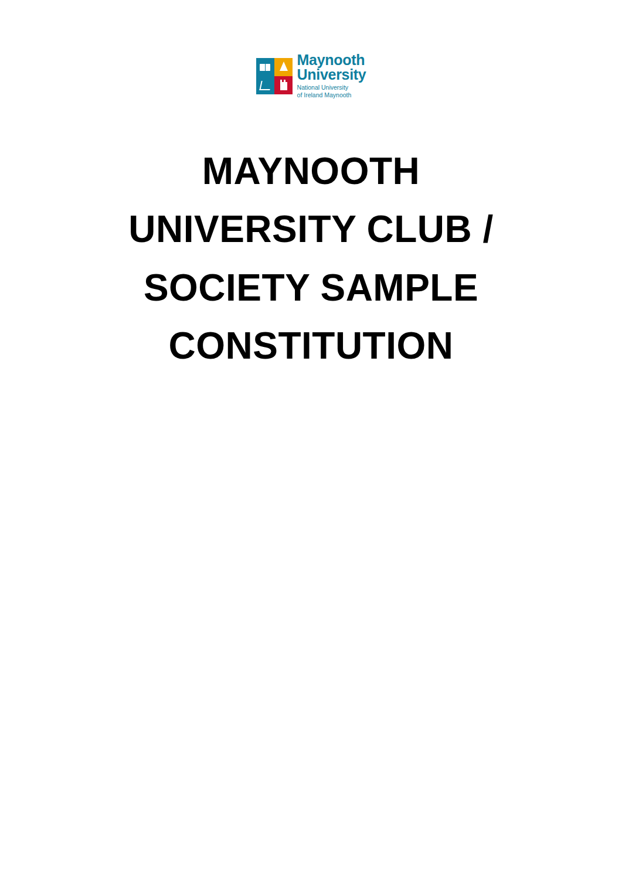| | Maynooth University National University of Ireland Maynooth |
MAYNOOTH UNIVERSITY CLUB / SOCIETY SAMPLE CONSTITUTION